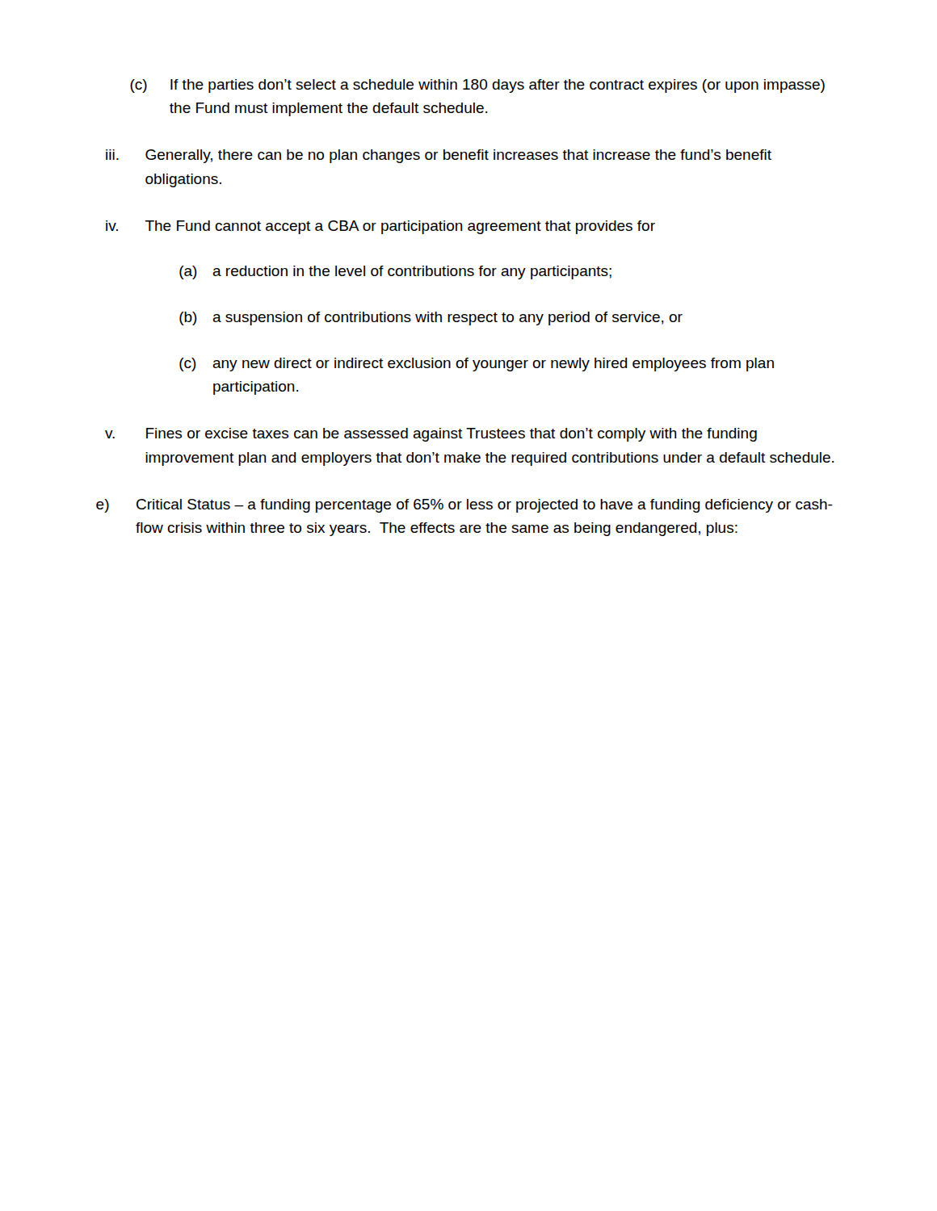(c) If the parties don’t select a schedule within 180 days after the contract expires (or upon impasse) the Fund must implement the default schedule.
iii. Generally, there can be no plan changes or benefit increases that increase the fund’s benefit obligations.
iv. The Fund cannot accept a CBA or participation agreement that provides for
(a) a reduction in the level of contributions for any participants;
(b) a suspension of contributions with respect to any period of service, or
(c) any new direct or indirect exclusion of younger or newly hired employees from plan participation.
v. Fines or excise taxes can be assessed against Trustees that don’t comply with the funding improvement plan and employers that don’t make the required contributions under a default schedule.
e) Critical Status – a funding percentage of 65% or less or projected to have a funding deficiency or cash-flow crisis within three to six years. The effects are the same as being endangered, plus: